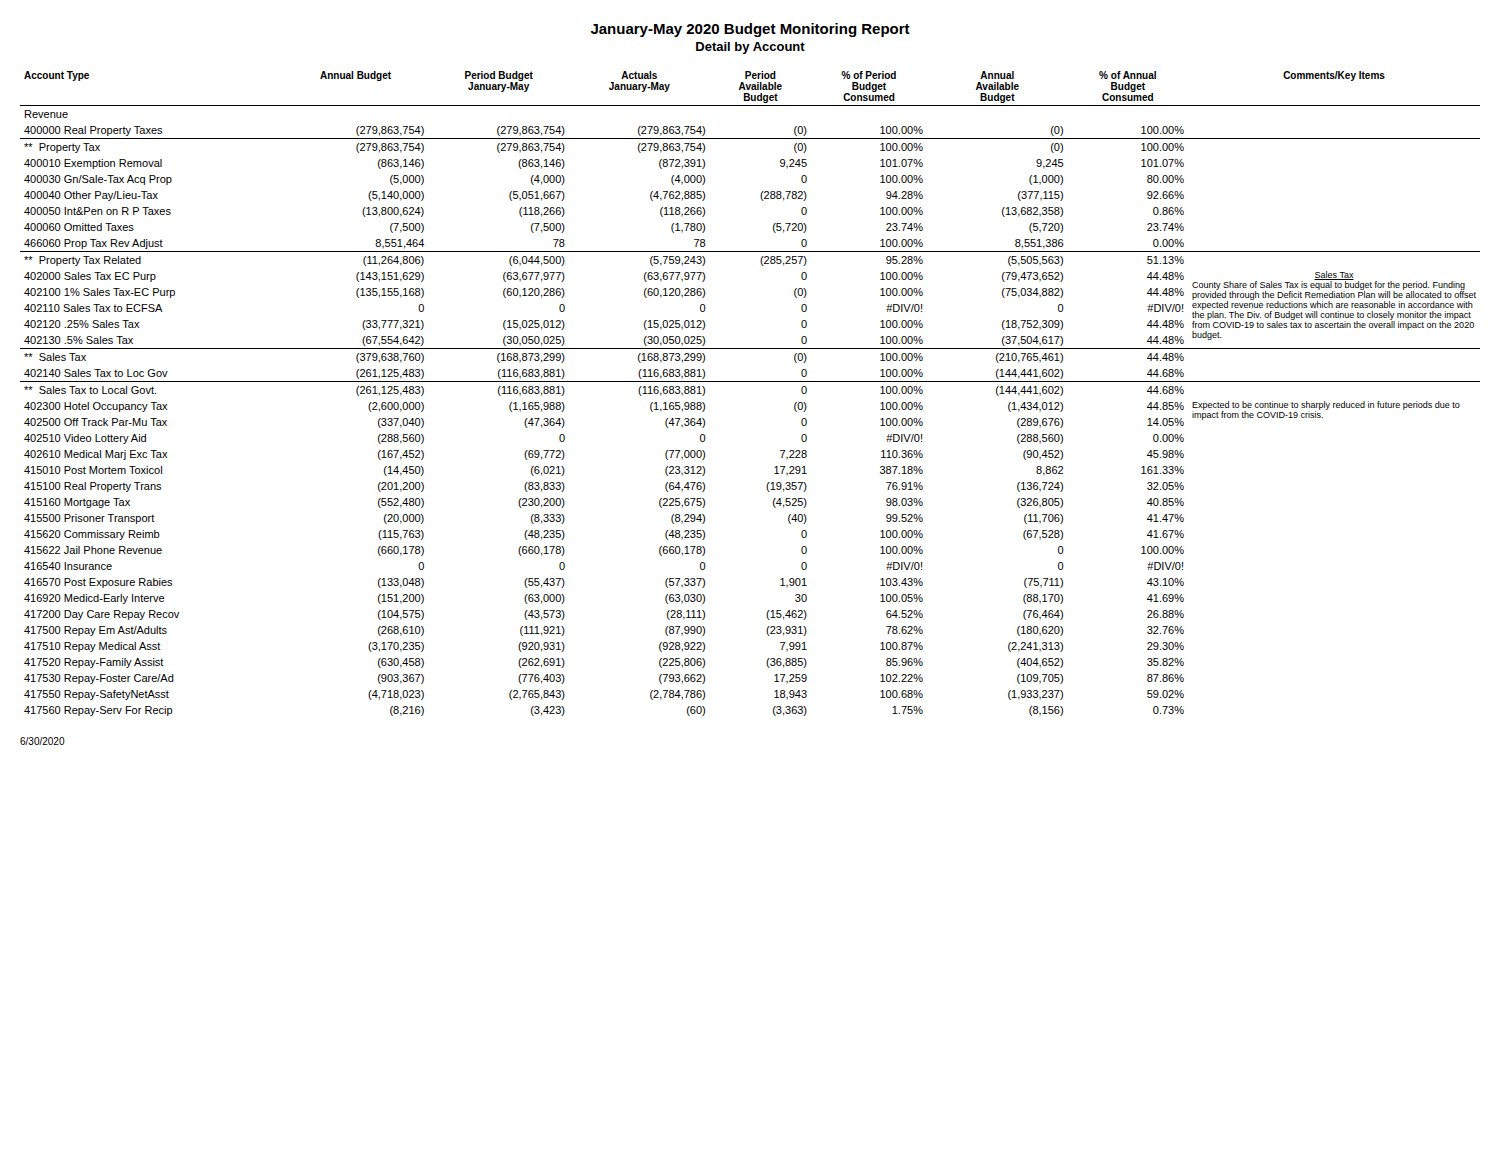January-May 2020 Budget Monitoring Report
Detail by Account
| Account Type | Annual Budget | Period Budget January-May | Actuals January-May | Period Available Budget | % of Period Budget Consumed | Annual Available Budget | % of Annual Budget Consumed | Comments/Key Items |
| --- | --- | --- | --- | --- | --- | --- | --- | --- |
| Revenue | | | | | | | | |
| 400000 Real Property Taxes | (279,863,754) | (279,863,754) | (279,863,754) | (0) | 100.00% | (0) | 100.00% | |
| ** Property Tax | (279,863,754) | (279,863,754) | (279,863,754) | (0) | 100.00% | (0) | 100.00% | |
| 400010 Exemption Removal | (863,146) | (863,146) | (872,391) | 9,245 | 101.07% | 9,245 | 101.07% | |
| 400030 Gn/Sale-Tax Acq Prop | (5,000) | (4,000) | (4,000) | 0 | 100.00% | (1,000) | 80.00% | |
| 400040 Other Pay/Lieu-Tax | (5,140,000) | (5,051,667) | (4,762,885) | (288,782) | 94.28% | (377,115) | 92.66% | |
| 400050 Int&Pen on R P Taxes | (13,800,624) | (118,266) | (118,266) | 0 | 100.00% | (13,682,358) | 0.86% | |
| 400060 Omitted Taxes | (7,500) | (7,500) | (1,780) | (5,720) | 23.74% | (5,720) | 23.74% | |
| 466060 Prop Tax Rev Adjust | 8,551,464 | 78 | 78 | 0 | 100.00% | 8,551,386 | 0.00% | |
| ** Property Tax Related | (11,264,806) | (6,044,500) | (5,759,243) | (285,257) | 95.28% | (5,505,563) | 51.13% | |
| 402000 Sales Tax EC Purp | (143,151,629) | (63,677,977) | (63,677,977) | 0 | 100.00% | (79,473,652) | 44.48% | Sales Tax County Share of Sales Tax is equal to budget for the period. Funding provided through the Deficit Remediation Plan will be allocated to offset expected revenue reductions which are reasonable in accordance with the plan. The Div. of Budget will continue to closely monitor the impact from COVID-19 to sales tax to ascertain the overall impact on the 2020 budget. |
| 402100 1% Sales Tax-EC Purp | (135,155,168) | (60,120,286) | (60,120,286) | (0) | 100.00% | (75,034,882) | 44.48% |
| 402110 Sales Tax to ECFSA | 0 | 0 | 0 | 0 | #DIV/0! | 0 | #DIV/0! |
| 402120 .25% Sales Tax | (33,777,321) | (15,025,012) | (15,025,012) | 0 | 100.00% | (18,752,309) | 44.48% |
| 402130 .5% Sales Tax | (67,554,642) | (30,050,025) | (30,050,025) | 0 | 100.00% | (37,504,617) | 44.48% |
| ** Sales Tax | (379,638,760) | (168,873,299) | (168,873,299) | (0) | 100.00% | (210,765,461) | 44.48% | |
| 402140 Sales Tax to Loc Gov | (261,125,483) | (116,683,881) | (116,683,881) | 0 | 100.00% | (144,441,602) | 44.68% | |
| ** Sales Tax to Local Govt. | (261,125,483) | (116,683,881) | (116,683,881) | 0 | 100.00% | (144,441,602) | 44.68% | |
| 402300 Hotel Occupancy Tax | (2,600,000) | (1,165,988) | (1,165,988) | (0) | 100.00% | (1,434,012) | 44.85% | Expected to be continue to sharply reduced in future periods due to impact from the COVID-19 crisis. |
| 402500 Off Track Par-Mu Tax | (337,040) | (47,364) | (47,364) | 0 | 100.00% | (289,676) | 14.05% |
| 402510 Video Lottery Aid | (288,560) | 0 | 0 | 0 | #DIV/0! | (288,560) | 0.00% |
| 402610 Medical Marj Exc Tax | (167,452) | (69,772) | (77,000) | 7,228 | 110.36% | (90,452) | 45.98% | |
| 415010 Post Mortem Toxicol | (14,450) | (6,021) | (23,312) | 17,291 | 387.18% | 8,862 | 161.33% | |
| 415100 Real Property Trans | (201,200) | (83,833) | (64,476) | (19,357) | 76.91% | (136,724) | 32.05% | |
| 415160 Mortgage Tax | (552,480) | (230,200) | (225,675) | (4,525) | 98.03% | (326,805) | 40.85% | |
| 415500 Prisoner Transport | (20,000) | (8,333) | (8,294) | (40) | 99.52% | (11,706) | 41.47% | |
| 415620 Commissary Reimb | (115,763) | (48,235) | (48,235) | 0 | 100.00% | (67,528) | 41.67% | |
| 415622 Jail Phone Revenue | (660,178) | (660,178) | (660,178) | 0 | 100.00% | 0 | 100.00% | |
| 416540 Insurance | 0 | 0 | 0 | 0 | #DIV/0! | 0 | #DIV/0! | |
| 416570 Post Exposure Rabies | (133,048) | (55,437) | (57,337) | 1,901 | 103.43% | (75,711) | 43.10% | |
| 416920 Medicd-Early Interve | (151,200) | (63,000) | (63,030) | 30 | 100.05% | (88,170) | 41.69% | |
| 417200 Day Care Repay Recov | (104,575) | (43,573) | (28,111) | (15,462) | 64.52% | (76,464) | 26.88% | |
| 417500 Repay Em Ast/Adults | (268,610) | (111,921) | (87,990) | (23,931) | 78.62% | (180,620) | 32.76% | |
| 417510 Repay Medical Asst | (3,170,235) | (920,931) | (928,922) | 7,991 | 100.87% | (2,241,313) | 29.30% | |
| 417520 Repay-Family Assist | (630,458) | (262,691) | (225,806) | (36,885) | 85.96% | (404,652) | 35.82% | |
| 417530 Repay-Foster Care/Ad | (903,367) | (776,403) | (793,662) | 17,259 | 102.22% | (109,705) | 87.86% | |
| 417550 Repay-SafetyNetAsst | (4,718,023) | (2,765,843) | (2,784,786) | 18,943 | 100.68% | (1,933,237) | 59.02% | |
| 417560 Repay-Serv For Recip | (8,216) | (3,423) | (60) | (3,363) | 1.75% | (8,156) | 0.73% | |
6/30/2020